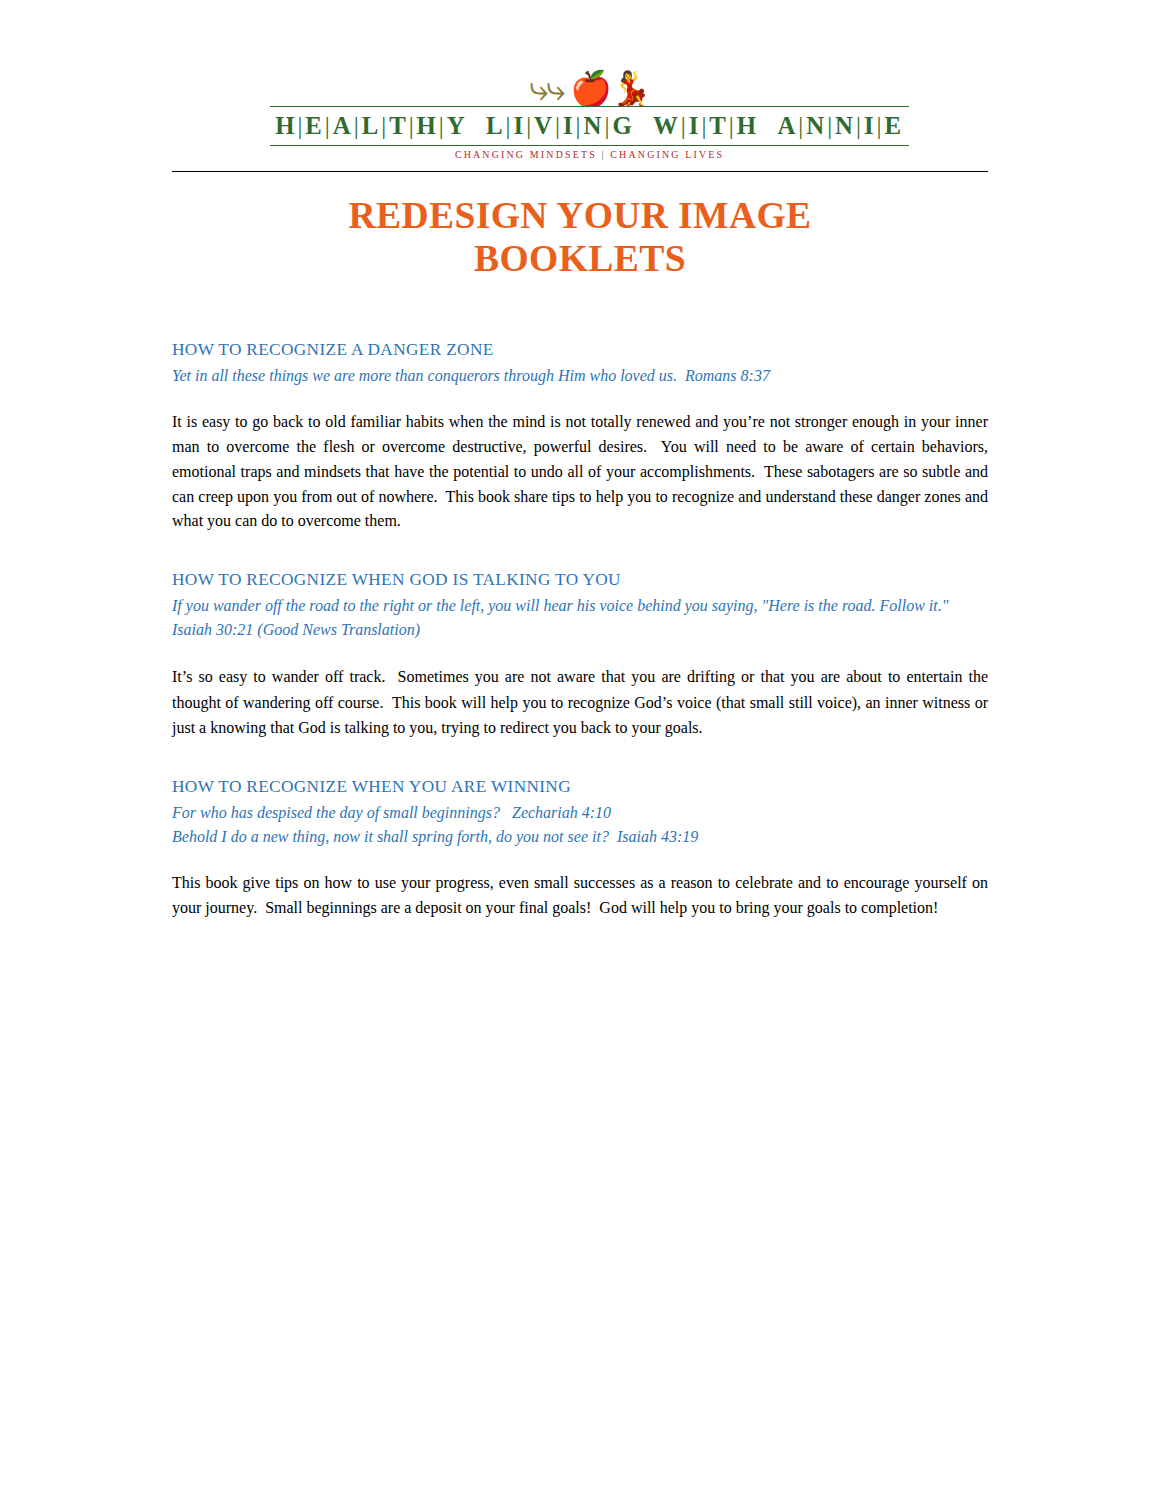⤷⤷ 🍎💃
H|E|A|L|T|H|Y L|I|V|I|N|G W|I|T|H A|N|N|I|E
CHANGING MINDSETS | CHANGING LIVES
REDESIGN YOUR IMAGE
BOOKLETS
HOW TO RECOGNIZE A DANGER ZONE
Yet in all these things we are more than conquerors through Him who loved us. Romans 8:37
It is easy to go back to old familiar habits when the mind is not totally renewed and you’re not stronger enough in your inner man to overcome the flesh or overcome destructive, powerful desires. You will need to be aware of certain behaviors, emotional traps and mindsets that have the potential to undo all of your accomplishments. These sabotagers are so subtle and can creep upon you from out of nowhere. This book share tips to help you to recognize and understand these danger zones and what you can do to overcome them.
HOW TO RECOGNIZE WHEN GOD IS TALKING TO YOU
If you wander off the road to the right or the left, you will hear his voice behind you saying, "Here is the road. Follow it." Isaiah 30:21 (Good News Translation)
It’s so easy to wander off track. Sometimes you are not aware that you are drifting or that you are about to entertain the thought of wandering off course. This book will help you to recognize God’s voice (that small still voice), an inner witness or just a knowing that God is talking to you, trying to redirect you back to your goals.
HOW TO RECOGNIZE WHEN YOU ARE WINNING
For who has despised the day of small beginnings? Zechariah 4:10
Behold I do a new thing, now it shall spring forth, do you not see it? Isaiah 43:19
This book give tips on how to use your progress, even small successes as a reason to celebrate and to encourage yourself on your journey. Small beginnings are a deposit on your final goals! God will help you to bring your goals to completion!